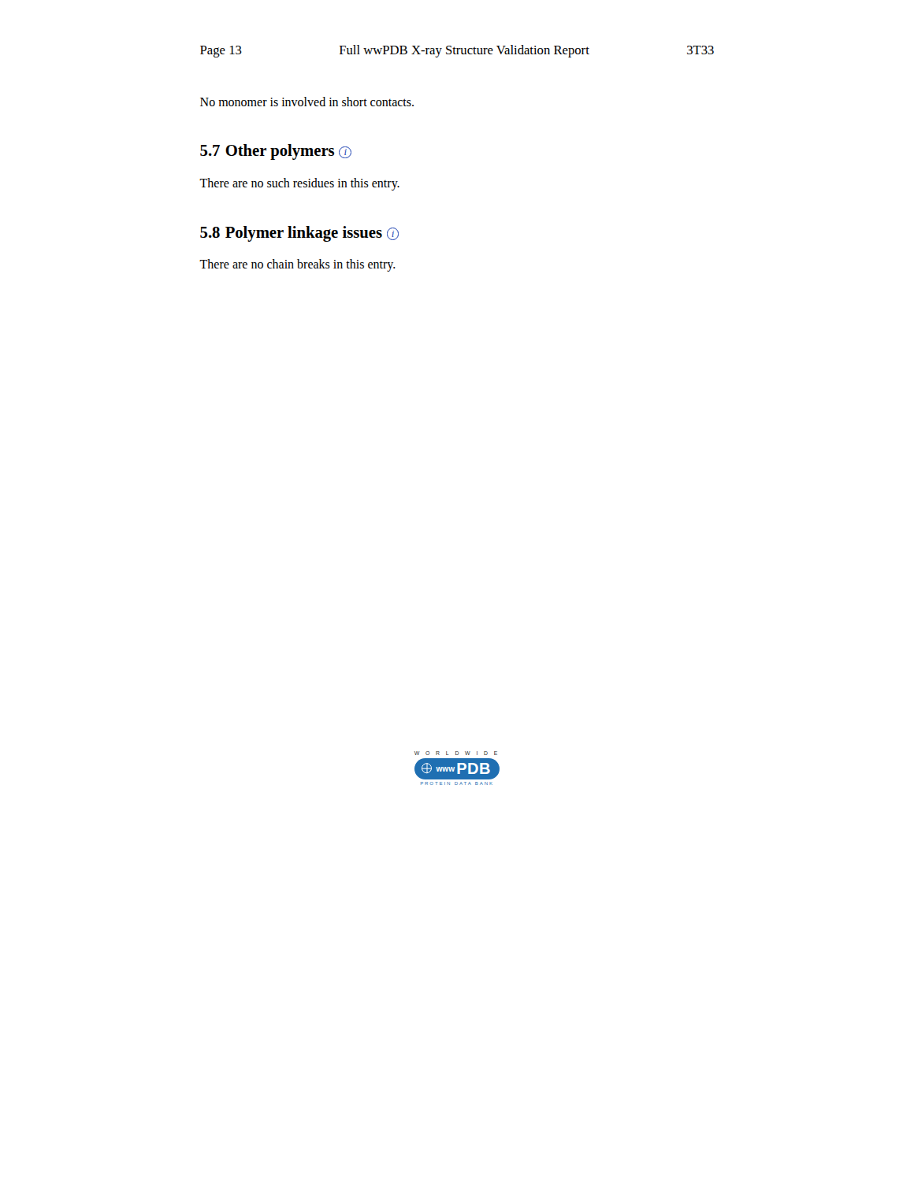Page 13
Full wwPDB X-ray Structure Validation Report
3T33
No monomer is involved in short contacts.
5.7 Other polymersi
There are no such residues in this entry.
5.8 Polymer linkage issuesi
There are no chain breaks in this entry.
W O R L D W I D E
www PDB
PROTEIN DATA BANK